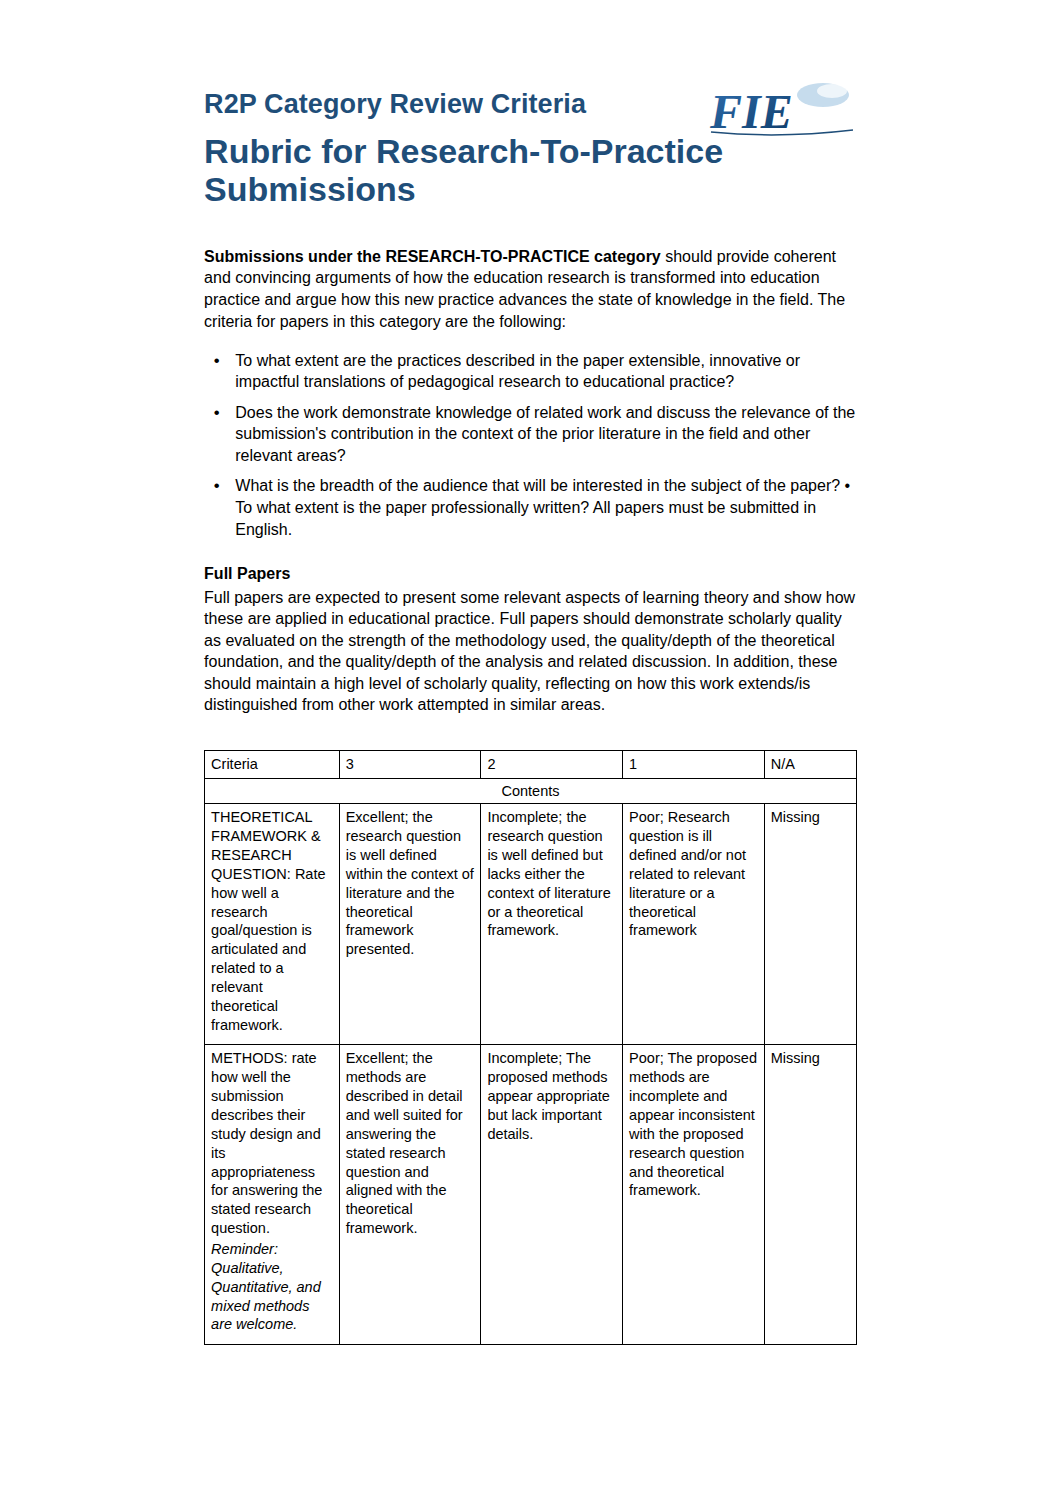FIE
R2P Category Review Criteria
Rubric for Research-To-Practice
Submissions
Submissions under the RESEARCH-TO-PRACTICE category should provide coherent and convincing arguments of how the education research is transformed into education practice and argue how this new practice advances the state of knowledge in the field. The criteria for papers in this category are the following:
To what extent are the practices described in the paper extensible, innovative or impactful translations of pedagogical research to educational practice?
Does the work demonstrate knowledge of related work and discuss the relevance of the submission's contribution in the context of the prior literature in the field and other relevant areas?
What is the breadth of the audience that will be interested in the subject of the paper? • To what extent is the paper professionally written? All papers must be submitted in English.
Full Papers
Full papers are expected to present some relevant aspects of learning theory and show how these are applied in educational practice. Full papers should demonstrate scholarly quality as evaluated on the strength of the methodology used, the quality/depth of the theoretical foundation, and the quality/depth of the analysis and related discussion. In addition, these should maintain a high level of scholarly quality, reflecting on how this work extends/is distinguished from other work attempted in similar areas.
| Criteria | 3 | 2 | 1 | N/A |
| --- | --- | --- | --- | --- |
| Contents |
| THEORETICAL FRAMEWORK & RESEARCH QUESTION: Rate how well a research goal/question is articulated and related to a relevant theoretical framework. | Excellent; the research question is well defined within the context of literature and the theoretical framework presented. | Incomplete; the research question is well defined but lacks either the context of literature or a theoretical framework. | Poor; Research question is ill defined and/or not related to relevant literature or a theoretical framework | Missing |
| METHODS: rate how well the submission describes their study design and its appropriateness for answering the stated research question. Reminder: Qualitative, Quantitative, and mixed methods are welcome. | Excellent; the methods are described in detail and well suited for answering the stated research question and aligned with the theoretical framework. | Incomplete; The proposed methods appear appropriate but lack important details. | Poor; The proposed methods are incomplete and appear inconsistent with the proposed research question and theoretical framework. | Missing |